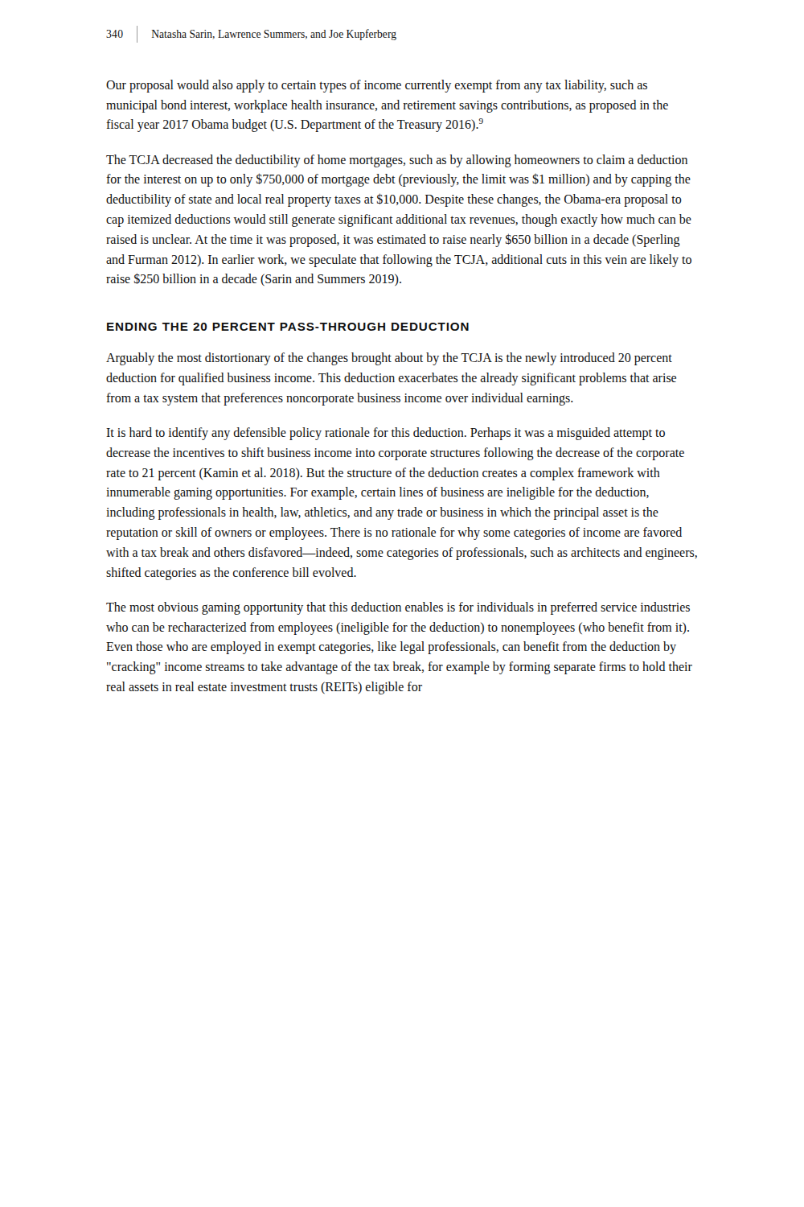340 Natasha Sarin, Lawrence Summers, and Joe Kupferberg
Our proposal would also apply to certain types of income currently exempt from any tax liability, such as municipal bond interest, workplace health insurance, and retirement savings contributions, as proposed in the fiscal year 2017 Obama budget (U.S. Department of the Treasury 2016).9
The TCJA decreased the deductibility of home mortgages, such as by allowing homeowners to claim a deduction for the interest on up to only $750,000 of mortgage debt (previously, the limit was $1 million) and by capping the deductibility of state and local real property taxes at $10,000. Despite these changes, the Obama-era proposal to cap itemized deductions would still generate significant additional tax revenues, though exactly how much can be raised is unclear. At the time it was proposed, it was estimated to raise nearly $650 billion in a decade (Sperling and Furman 2012). In earlier work, we speculate that following the TCJA, additional cuts in this vein are likely to raise $250 billion in a decade (Sarin and Summers 2019).
Ending the 20 Percent Pass-Through Deduction
Arguably the most distortionary of the changes brought about by the TCJA is the newly introduced 20 percent deduction for qualified business income. This deduction exacerbates the already significant problems that arise from a tax system that preferences noncorporate business income over individual earnings.
It is hard to identify any defensible policy rationale for this deduction. Perhaps it was a misguided attempt to decrease the incentives to shift business income into corporate structures following the decrease of the corporate rate to 21 percent (Kamin et al. 2018). But the structure of the deduction creates a complex framework with innumerable gaming opportunities. For example, certain lines of business are ineligible for the deduction, including professionals in health, law, athletics, and any trade or business in which the principal asset is the reputation or skill of owners or employees. There is no rationale for why some categories of income are favored with a tax break and others disfavored—indeed, some categories of professionals, such as architects and engineers, shifted categories as the conference bill evolved.
The most obvious gaming opportunity that this deduction enables is for individuals in preferred service industries who can be recharacterized from employees (ineligible for the deduction) to nonemployees (who benefit from it). Even those who are employed in exempt categories, like legal professionals, can benefit from the deduction by "cracking" income streams to take advantage of the tax break, for example by forming separate firms to hold their real assets in real estate investment trusts (REITs) eligible for